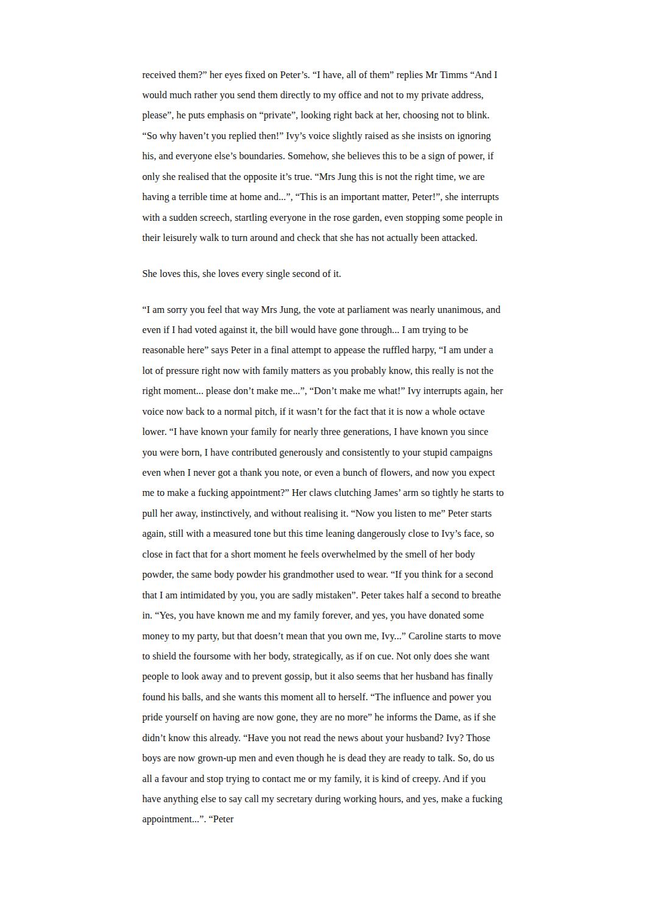received them?” her eyes fixed on Peter’s. “I have, all of them” replies Mr Timms “And I would much rather you send them directly to my office and not to my private address, please”, he puts emphasis on “private”, looking right back at her, choosing not to blink. “So why haven’t you replied then!” Ivy’s voice slightly raised as she insists on ignoring his, and everyone else’s boundaries. Somehow, she believes this to be a sign of power, if only she realised that the opposite it’s true. “Mrs Jung this is not the right time, we are having a terrible time at home and...”, “This is an important matter, Peter!”, she interrupts with a sudden screech, startling everyone in the rose garden, even stopping some people in their leisurely walk to turn around and check that she has not actually been attacked.
She loves this, she loves every single second of it.
“I am sorry you feel that way Mrs Jung, the vote at parliament was nearly unanimous, and even if I had voted against it, the bill would have gone through... I am trying to be reasonable here” says Peter in a final attempt to appease the ruffled harpy, “I am under a lot of pressure right now with family matters as you probably know, this really is not the right moment... please don’t make me...”, “Don’t make me what!” Ivy interrupts again, her voice now back to a normal pitch, if it wasn’t for the fact that it is now a whole octave lower. “I have known your family for nearly three generations, I have known you since you were born, I have contributed generously and consistently to your stupid campaigns even when I never got a thank you note, or even a bunch of flowers, and now you expect me to make a fucking appointment?” Her claws clutching James’ arm so tightly he starts to pull her away, instinctively, and without realising it. “Now you listen to me” Peter starts again, still with a measured tone but this time leaning dangerously close to Ivy’s face, so close in fact that for a short moment he feels overwhelmed by the smell of her body powder, the same body powder his grandmother used to wear. “If you think for a second that I am intimidated by you, you are sadly mistaken”. Peter takes half a second to breathe in. “Yes, you have known me and my family forever, and yes, you have donated some money to my party, but that doesn’t mean that you own me, Ivy...” Caroline starts to move to shield the foursome with her body, strategically, as if on cue. Not only does she want people to look away and to prevent gossip, but it also seems that her husband has finally found his balls, and she wants this moment all to herself. “The influence and power you pride yourself on having are now gone, they are no more” he informs the Dame, as if she didn’t know this already. “Have you not read the news about your husband? Ivy? Those boys are now grown-up men and even though he is dead they are ready to talk. So, do us all a favour and stop trying to contact me or my family, it is kind of creepy. And if you have anything else to say call my secretary during working hours, and yes, make a fucking appointment...”. “Peter